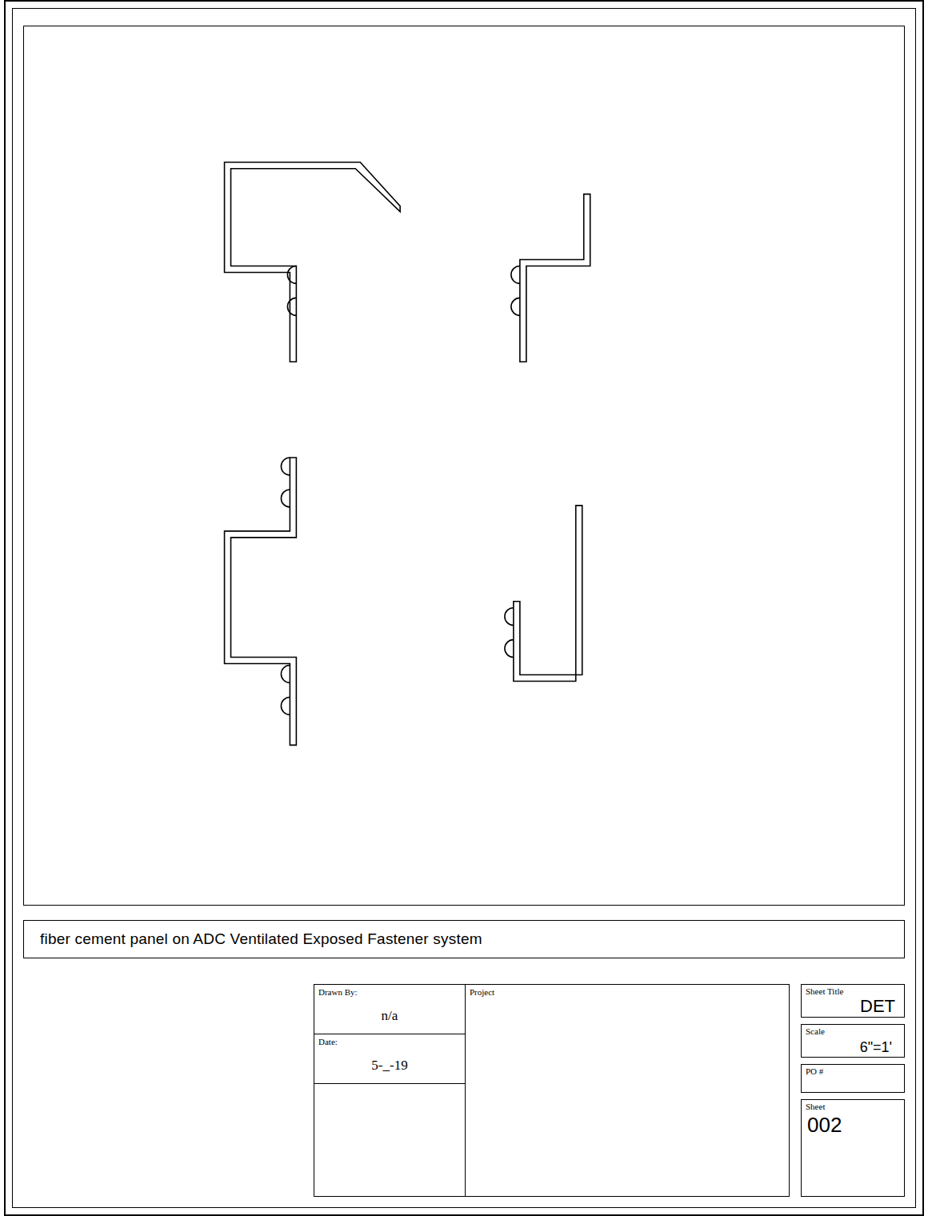fiber cement panel on ADC Ventilated Exposed Fastener system
Drawn By:
n/a
Date:
5-_-19
Project
Sheet Title
DET
Scale
6"=1'
PO #
Sheet
002